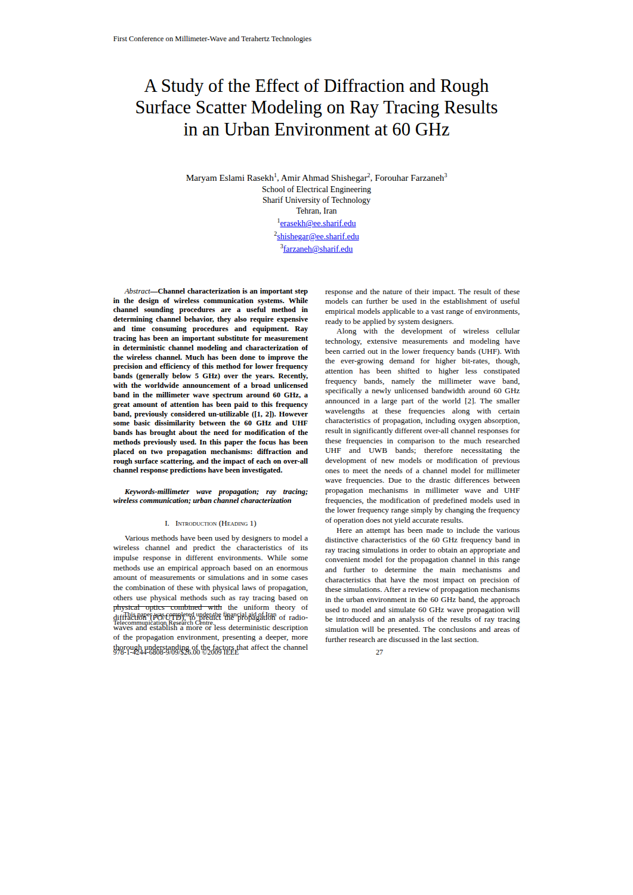First Conference on Millimeter-Wave and Terahertz Technologies
A Study of the Effect of Diffraction and Rough Surface Scatter Modeling on Ray Tracing Results in an Urban Environment at 60 GHz
Maryam Eslami Rasekh1, Amir Ahmad Shishegar2, Forouhar Farzaneh3
School of Electrical Engineering
Sharif University of Technology
Tehran, Iran
1erasekh@ee.sharif.edu
2shishegar@ee.sharif.edu
3farzaneh@sharif.edu
Abstract—Channel characterization is an important step in the design of wireless communication systems. While channel sounding procedures are a useful method in determining channel behavior, they also require expensive and time consuming procedures and equipment. Ray tracing has been an important substitute for measurement in deterministic channel modeling and characterization of the wireless channel. Much has been done to improve the precision and efficiency of this method for lower frequency bands (generally below 5 GHz) over the years. Recently, with the worldwide announcement of a broad unlicensed band in the millimeter wave spectrum around 60 GHz, a great amount of attention has been paid to this frequency band, previously considered un-utilizable ([1, 2]). However some basic dissimilarity between the 60 GHz and UHF bands has brought about the need for modification of the methods previously used. In this paper the focus has been placed on two propagation mechanisms: diffraction and rough surface scattering, and the impact of each on over-all channel response predictions have been investigated.
Keywords-millimeter wave propagation; ray tracing; wireless communication; urban channel characterization
I. Introduction (Heading 1)
Various methods have been used by designers to model a wireless channel and predict the characteristics of its impulse response in different environments. While some methods use an empirical approach based on an enormous amount of measurements or simulations and in some cases the combination of these with physical laws of propagation, others use physical methods such as ray tracing based on physical optics combined with the uniform theory of diffraction (PO/UTD), to predict the propagation of radio-waves and establish a more or less deterministic description of the propagation environment, presenting a deeper, more thorough understanding of the factors that affect the channel response and the nature of their impact. The result of these models can further be used in the establishment of useful empirical models applicable to a vast range of environments, ready to be applied by system designers.
Along with the development of wireless cellular technology, extensive measurements and modeling have been carried out in the lower frequency bands (UHF). With the ever-growing demand for higher bit-rates, though, attention has been shifted to higher less constipated frequency bands, namely the millimeter wave band, specifically a newly unlicensed bandwidth around 60 GHz announced in a large part of the world [2]. The smaller wavelengths at these frequencies along with certain characteristics of propagation, including oxygen absorption, result in significantly different over-all channel responses for these frequencies in comparison to the much researched UHF and UWB bands; therefore necessitating the development of new models or modification of previous ones to meet the needs of a channel model for millimeter wave frequencies. Due to the drastic differences between propagation mechanisms in millimeter wave and UHF frequencies, the modification of predefined models used in the lower frequency range simply by changing the frequency of operation does not yield accurate results.
Here an attempt has been made to include the various distinctive characteristics of the 60 GHz frequency band in ray tracing simulations in order to obtain an appropriate and convenient model for the propagation channel in this range and further to determine the main mechanisms and characteristics that have the most impact on precision of these simulations. After a review of propagation mechanisms in the urban environment in the 60 GHz band, the approach used to model and simulate 60 GHz wave propagation will be introduced and an analysis of the results of ray tracing simulation will be presented. The conclusions and areas of further research are discussed in the last section.
This paper was completed under the financial aid of Iran Telecommunication Research Centre.
978-1-4244-6808-9/09/$26.00 ©2009 IEEE
27